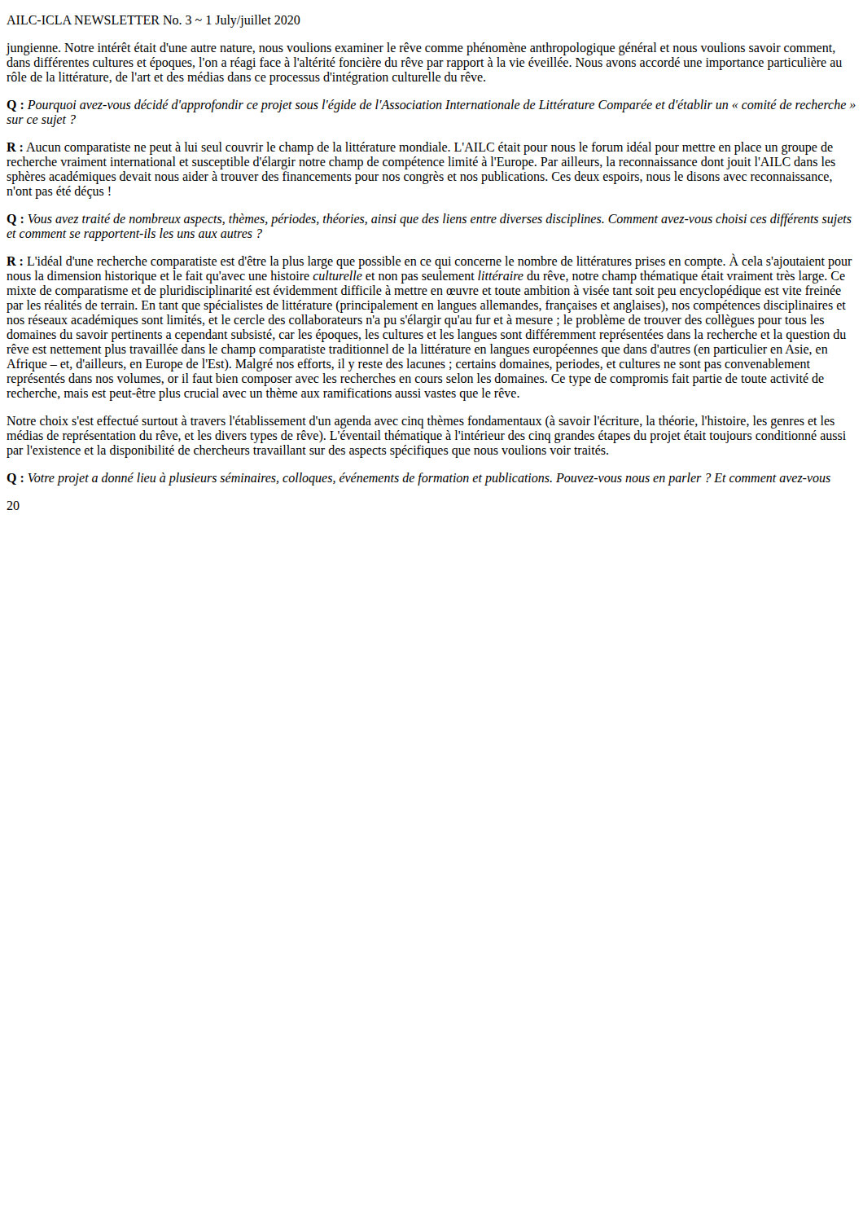AILC-ICLA NEWSLETTER No. 3 ~ 1 July/juillet 2020
jungienne. Notre intérêt était d'une autre nature, nous voulions examiner le rêve comme phénomène anthropologique général et nous voulions savoir comment, dans différentes cultures et époques, l'on a réagi face à l'altérité foncière du rêve par rapport à la vie éveillée. Nous avons accordé une importance particulière au rôle de la littérature, de l'art et des médias dans ce processus d'intégration culturelle du rêve.
Q : Pourquoi avez-vous décidé d'approfondir ce projet sous l'égide de l'Association Internationale de Littérature Comparée et d'établir un « comité de recherche » sur ce sujet ?
R : Aucun comparatiste ne peut à lui seul couvrir le champ de la littérature mondiale. L'AILC était pour nous le forum idéal pour mettre en place un groupe de recherche vraiment international et susceptible d'élargir notre champ de compétence limité à l'Europe. Par ailleurs, la reconnaissance dont jouit l'AILC dans les sphères académiques devait nous aider à trouver des financements pour nos congrès et nos publications. Ces deux espoirs, nous le disons avec reconnaissance, n'ont pas été déçus !
Q : Vous avez traité de nombreux aspects, thèmes, périodes, théories, ainsi que des liens entre diverses disciplines. Comment avez-vous choisi ces différents sujets et comment se rapportent-ils les uns aux autres ?
R : L'idéal d'une recherche comparatiste est d'être la plus large que possible en ce qui concerne le nombre de littératures prises en compte. À cela s'ajoutaient pour nous la dimension historique et le fait qu'avec une histoire culturelle et non pas seulement littéraire du rêve, notre champ thématique était vraiment très large. Ce mixte de comparatisme et de pluridisciplinarité est évidemment difficile à mettre en œuvre et toute ambition à visée tant soit peu encyclopédique est vite freinée par les réalités de terrain. En tant que spécialistes de littérature (principalement en langues allemandes, françaises et anglaises), nos compétences disciplinaires et nos réseaux académiques sont limités, et le cercle des collaborateurs n'a pu s'élargir qu'au fur et à mesure ; le problème de trouver des collègues pour tous les domaines du savoir pertinents a cependant subsisté, car les époques, les cultures et les langues sont différemment représentées dans la recherche et la question du rêve est nettement plus travaillée dans le champ comparatiste traditionnel de la littérature en langues européennes que dans d'autres (en particulier en Asie, en Afrique – et, d'ailleurs, en Europe de l'Est). Malgré nos efforts, il y reste des lacunes ; certains domaines, periodes, et cultures ne sont pas convenablement représentés dans nos volumes, or il faut bien composer avec les recherches en cours selon les domaines. Ce type de compromis fait partie de toute activité de recherche, mais est peut-être plus crucial avec un thème aux ramifications aussi vastes que le rêve.
Notre choix s'est effectué surtout à travers l'établissement d'un agenda avec cinq thèmes fondamentaux (à savoir l'écriture, la théorie, l'histoire, les genres et les médias de représentation du rêve, et les divers types de rêve). L'éventail thématique à l'intérieur des cinq grandes étapes du projet était toujours conditionné aussi par l'existence et la disponibilité de chercheurs travaillant sur des aspects spécifiques que nous voulions voir traités.
Q : Votre projet a donné lieu à plusieurs séminaires, colloques, événements de formation et publications. Pouvez-vous nous en parler ? Et comment avez-vous
20